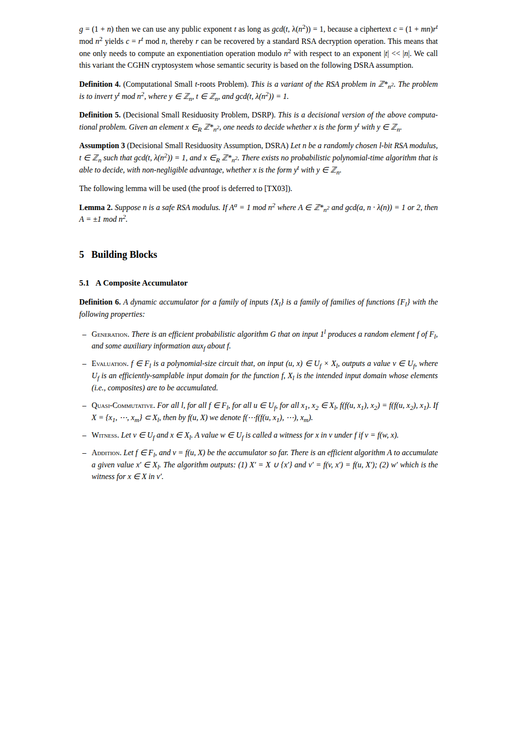g = (1 + n) then we can use any public exponent t as long as gcd(t, λ(n2)) = 1, because a ciphertext c = (1 + mn)rt mod n2 yields c = rt mod n, thereby r can be recovered by a standard RSA decryption operation. This means that one only needs to compute an exponentiation operation modulo n2 with respect to an exponent |t| << |n|. We call this variant the CGHN cryptosystem whose semantic security is based on the following DSRA assumption.
Definition 4. (Computational Small t-roots Problem). This is a variant of the RSA problem in ℤ*n2. The problem is to invert yt mod n2, where y ∈ ℤn, t ∈ ℤn, and gcd(t, λ(n2)) = 1.
Definition 5. (Decisional Small Residuosity Problem, DSRP). This is a decisional version of the above computational problem. Given an element x ∈R ℤ*n2, one needs to decide whether x is the form yt with y ∈ ℤn.
Assumption 3 (Decisional Small Residuosity Assumption, DSRA) Let n be a randomly chosen l-bit RSA modulus, t ∈ ℤn such that gcd(t, λ(n2)) = 1, and x ∈R ℤ*n2. There exists no probabilistic polynomial-time algorithm that is able to decide, with non-negligible advantage, whether x is the form yt with y ∈ ℤn.
The following lemma will be used (the proof is deferred to [TX03]).
Lemma 2. Suppose n is a safe RSA modulus. If Aa = 1 mod n2 where A ∈ ℤ*n2 and gcd(a, n · λ(n)) = 1 or 2, then A = ±1 mod n2.
5 Building Blocks
5.1 A Composite Accumulator
Definition 6. A dynamic accumulator for a family of inputs {Xl} is a family of families of functions {Fl} with the following properties:
Generation. There is an efficient probabilistic algorithm G that on input 1l produces a random element f of Fl, and some auxiliary information auxf about f.
Evaluation. f ∈ Fl is a polynomial-size circuit that, on input (u, x) ∈ Uf × Xl, outputs a value v ∈ Uf, where Uf is an efficiently-samplable input domain for the function f, Xl is the intended input domain whose elements (i.e., composites) are to be accumulated.
Quasi-Commutative. For all l, for all f ∈ Fl, for all u ∈ Uf, for all x1, x2 ∈ Xl, f(f(u, x1), x2) = f(f(u, x2), x1). If X = {x1, ⋯, xm} ⊂ Xl, then by f(u, X) we denote f(⋯f(f(u, x1), ⋯), xm).
Witness. Let v ∈ Uf and x ∈ Xl. A value w ∈ Uf is called a witness for x in v under f if v = f(w, x).
Addition. Let f ∈ Fl, and v = f(u, X) be the accumulator so far. There is an efficient algorithm A to accumulate a given value x′ ∈ Xl. The algorithm outputs: (1) X′ = X ∪ {x′} and v′ = f(v, x′) = f(u, X′); (2) w′ which is the witness for x ∈ X in v′.